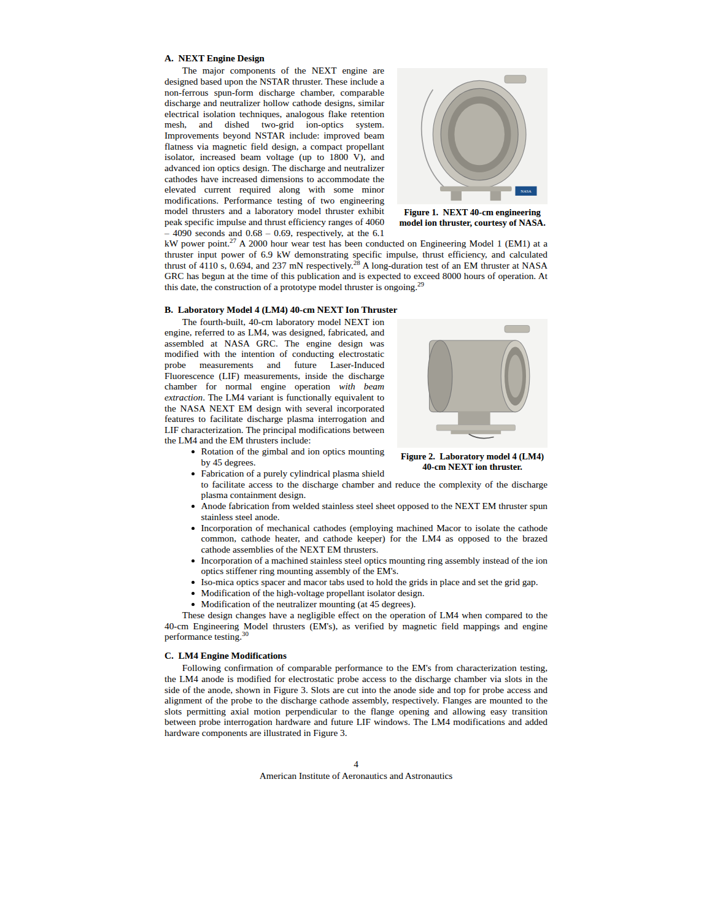A. NEXT Engine Design
Figure 1. NEXT 40-cm engineering model ion thruster, courtesy of NASA.
The major components of the NEXT engine are designed based upon the NSTAR thruster. These include a non-ferrous spun-form discharge chamber, comparable discharge and neutralizer hollow cathode designs, similar electrical isolation techniques, analogous flake retention mesh, and dished two-grid ion-optics system. Improvements beyond NSTAR include: improved beam flatness via magnetic field design, a compact propellant isolator, increased beam voltage (up to 1800 V), and advanced ion optics design. The discharge and neutralizer cathodes have increased dimensions to accommodate the elevated current required along with some minor modifications. Performance testing of two engineering model thrusters and a laboratory model thruster exhibit peak specific impulse and thrust efficiency ranges of 4060 – 4090 seconds and 0.68 – 0.69, respectively, at the 6.1 kW power point.27 A 2000 hour wear test has been conducted on Engineering Model 1 (EM1) at a thruster input power of 6.9 kW demonstrating specific impulse, thrust efficiency, and calculated thrust of 4110 s, 0.694, and 237 mN respectively.28 A long-duration test of an EM thruster at NASA GRC has begun at the time of this publication and is expected to exceed 8000 hours of operation. At this date, the construction of a prototype model thruster is ongoing.29
B. Laboratory Model 4 (LM4) 40-cm NEXT Ion Thruster
Figure 2. Laboratory model 4 (LM4) 40-cm NEXT ion thruster.
The fourth-built, 40-cm laboratory model NEXT ion engine, referred to as LM4, was designed, fabricated, and assembled at NASA GRC. The engine design was modified with the intention of conducting electrostatic probe measurements and future Laser-Induced Fluorescence (LIF) measurements, inside the discharge chamber for normal engine operation with beam extraction. The LM4 variant is functionally equivalent to the NASA NEXT EM design with several incorporated features to facilitate discharge plasma interrogation and LIF characterization. The principal modifications between the LM4 and the EM thrusters include:
Rotation of the gimbal and ion optics mounting by 45 degrees.
Fabrication of a purely cylindrical plasma shield to facilitate access to the discharge chamber and reduce the complexity of the discharge plasma containment design.
Anode fabrication from welded stainless steel sheet opposed to the NEXT EM thruster spun stainless steel anode.
Incorporation of mechanical cathodes (employing machined Macor to isolate the cathode common, cathode heater, and cathode keeper) for the LM4 as opposed to the brazed cathode assemblies of the NEXT EM thrusters.
Incorporation of a machined stainless steel optics mounting ring assembly instead of the ion optics stiffener ring mounting assembly of the EM's.
Iso-mica optics spacer and macor tabs used to hold the grids in place and set the grid gap.
Modification of the high-voltage propellant isolator design.
Modification of the neutralizer mounting (at 45 degrees).
These design changes have a negligible effect on the operation of LM4 when compared to the 40-cm Engineering Model thrusters (EM's), as verified by magnetic field mappings and engine performance testing.30
C. LM4 Engine Modifications
Following confirmation of comparable performance to the EM's from characterization testing, the LM4 anode is modified for electrostatic probe access to the discharge chamber via slots in the side of the anode, shown in Figure 3. Slots are cut into the anode side and top for probe access and alignment of the probe to the discharge cathode assembly, respectively. Flanges are mounted to the slots permitting axial motion perpendicular to the flange opening and allowing easy transition between probe interrogation hardware and future LIF windows. The LM4 modifications and added hardware components are illustrated in Figure 3.
4
American Institute of Aeronautics and Astronautics